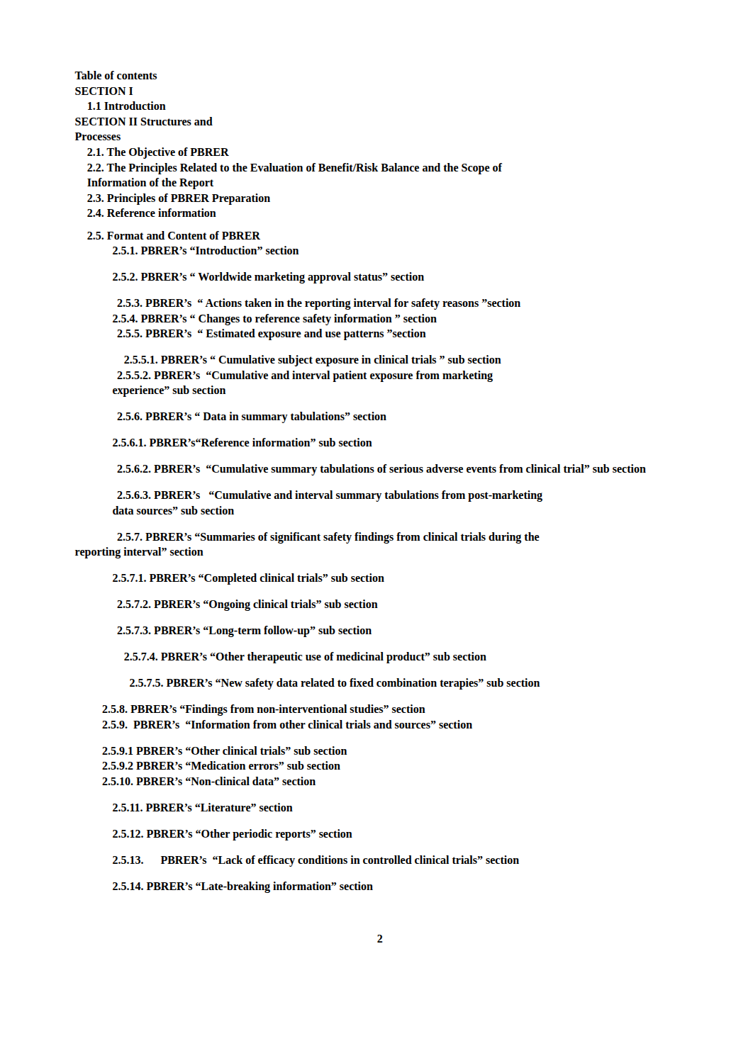Table of contents
SECTION I
1.1 Introduction
SECTION II Structures and
Processes
2.1. The Objective of PBRER
2.2. The Principles Related to the Evaluation of Benefit/Risk Balance and the Scope of
Information of the Report
2.3. Principles of PBRER Preparation
2.4. Reference information
2.5. Format and Content of PBRER
2.5.1. PBRER’s “Introduction” section
2.5.2. PBRER’s “ Worldwide marketing approval status” section
2.5.3. PBRER’s “ Actions taken in the reporting interval for safety reasons ”section
2.5.4. PBRER’s “ Changes to reference safety information ” section
2.5.5. PBRER’s “ Estimated exposure and use patterns ”section
2.5.5.1. PBRER’s “ Cumulative subject exposure in clinical trials ” sub section
2.5.5.2. PBRER’s “Cumulative and interval patient exposure from marketing
experience” sub section
2.5.6. PBRER’s “ Data in summary tabulations” section
2.5.6.1. PBRER’s“Reference information” sub section
2.5.6.2. PBRER’s “Cumulative summary tabulations of serious adverse events from clinical trial” sub section
2.5.6.3. PBRER’s “Cumulative and interval summary tabulations from post-marketing
data sources” sub section
2.5.7. PBRER’s “Summaries of significant safety findings from clinical trials during the
reporting interval” section
2.5.7.1. PBRER’s “Completed clinical trials” sub section
2.5.7.2. PBRER’s “Ongoing clinical trials” sub section
2.5.7.3. PBRER’s “Long-term follow-up” sub section
2.5.7.4. PBRER’s “Other therapeutic use of medicinal product” sub section
2.5.7.5. PBRER’s “New safety data related to fixed combination terapies” sub section
2.5.8. PBRER’s “Findings from non-interventional studies” section
2.5.9. PBRER’s “Information from other clinical trials and sources” section
2.5.9.1 PBRER’s “Other clinical trials” sub section
2.5.9.2 PBRER’s “Medication errors” sub section
2.5.10. PBRER’s “Non-clinical data” section
2.5.11. PBRER’s “Literature” section
2.5.12. PBRER’s “Other periodic reports” section
2.5.13. PBRER’s “Lack of efficacy conditions in controlled clinical trials” section
2.5.14. PBRER’s “Late-breaking information” section
2